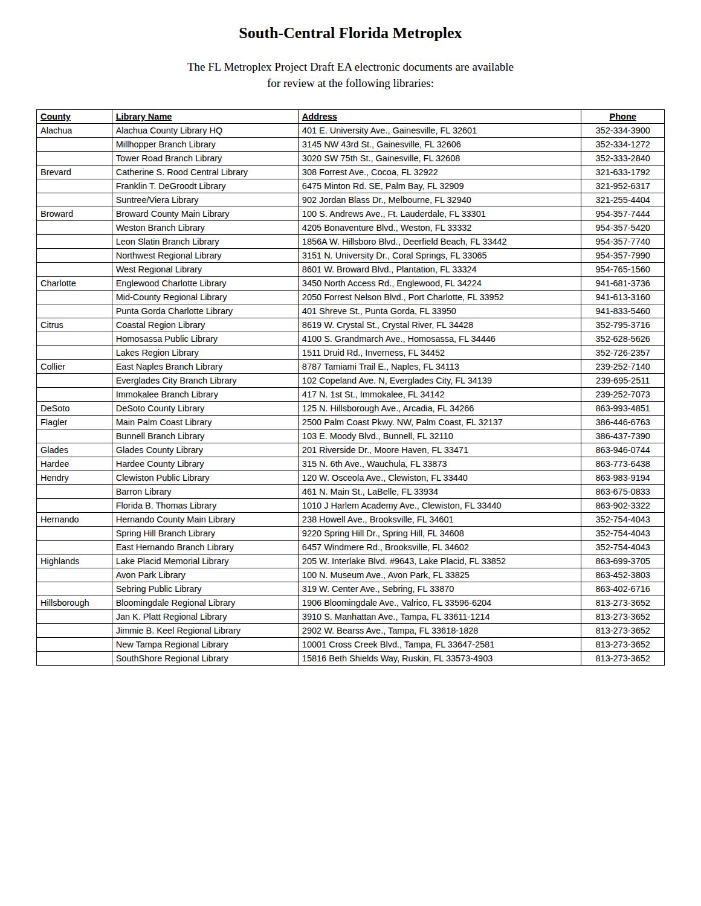South-Central Florida Metroplex
The FL Metroplex Project Draft EA electronic documents are available
for review at the following libraries:
| County | Library Name | Address | Phone |
| --- | --- | --- | --- |
| Alachua | Alachua County Library HQ | 401 E. University Ave., Gainesville, FL 32601 | 352-334-3900 |
| | Millhopper Branch Library | 3145 NW 43rd St., Gainesville, FL 32606 | 352-334-1272 |
| | Tower Road Branch Library | 3020 SW 75th St., Gainesville, FL 32608 | 352-333-2840 |
| Brevard | Catherine S. Rood Central Library | 308 Forrest Ave., Cocoa, FL 32922 | 321-633-1792 |
| | Franklin T. DeGroodt Library | 6475 Minton Rd. SE, Palm Bay, FL 32909 | 321-952-6317 |
| | Suntree/Viera Library | 902 Jordan Blass Dr., Melbourne, FL 32940 | 321-255-4404 |
| Broward | Broward County Main Library | 100 S. Andrews Ave., Ft. Lauderdale, FL 33301 | 954-357-7444 |
| | Weston Branch Library | 4205 Bonaventure Blvd., Weston, FL 33332 | 954-357-5420 |
| | Leon Slatin Branch Library | 1856A W. Hillsboro Blvd., Deerfield Beach, FL 33442 | 954-357-7740 |
| | Northwest Regional Library | 3151 N. University Dr., Coral Springs, FL 33065 | 954-357-7990 |
| | West Regional Library | 8601 W. Broward Blvd., Plantation, FL 33324 | 954-765-1560 |
| Charlotte | Englewood Charlotte Library | 3450 North Access Rd., Englewood, FL 34224 | 941-681-3736 |
| | Mid-County Regional Library | 2050 Forrest Nelson Blvd., Port Charlotte, FL 33952 | 941-613-3160 |
| | Punta Gorda Charlotte Library | 401 Shreve St., Punta Gorda, FL 33950 | 941-833-5460 |
| Citrus | Coastal Region Library | 8619 W. Crystal St., Crystal River, FL 34428 | 352-795-3716 |
| | Homosassa Public Library | 4100 S. Grandmarch Ave., Homosassa, FL 34446 | 352-628-5626 |
| | Lakes Region Library | 1511 Druid Rd., Inverness, FL 34452 | 352-726-2357 |
| Collier | East Naples Branch Library | 8787 Tamiami Trail E., Naples, FL 34113 | 239-252-7140 |
| | Everglades City Branch Library | 102 Copeland Ave. N, Everglades City, FL 34139 | 239-695-2511 |
| | Immokalee Branch Library | 417 N. 1st St., Immokalee, FL 34142 | 239-252-7073 |
| DeSoto | DeSoto County Library | 125 N. Hillsborough Ave., Arcadia, FL 34266 | 863-993-4851 |
| Flagler | Main Palm Coast Library | 2500 Palm Coast Pkwy. NW, Palm Coast, FL 32137 | 386-446-6763 |
| | Bunnell Branch Library | 103 E. Moody Blvd., Bunnell, FL 32110 | 386-437-7390 |
| Glades | Glades County Library | 201 Riverside Dr., Moore Haven, FL 33471 | 863-946-0744 |
| Hardee | Hardee County Library | 315 N. 6th Ave., Wauchula, FL 33873 | 863-773-6438 |
| Hendry | Clewiston Public Library | 120 W. Osceola Ave., Clewiston, FL 33440 | 863-983-9194 |
| | Barron Library | 461 N. Main St., LaBelle, FL 33934 | 863-675-0833 |
| | Florida B. Thomas Library | 1010 J Harlem Academy Ave., Clewiston, FL 33440 | 863-902-3322 |
| Hernando | Hernando County Main Library | 238 Howell Ave., Brooksville, FL 34601 | 352-754-4043 |
| | Spring Hill Branch Library | 9220 Spring Hill Dr., Spring Hill, FL 34608 | 352-754-4043 |
| | East Hernando Branch Library | 6457 Windmere Rd., Brooksville, FL 34602 | 352-754-4043 |
| Highlands | Lake Placid Memorial Library | 205 W. Interlake Blvd. #9643, Lake Placid, FL 33852 | 863-699-3705 |
| | Avon Park Library | 100 N. Museum Ave., Avon Park, FL 33825 | 863-452-3803 |
| | Sebring Public Library | 319 W. Center Ave., Sebring, FL 33870 | 863-402-6716 |
| Hillsborough | Bloomingdale Regional Library | 1906 Bloomingdale Ave., Valrico, FL 33596-6204 | 813-273-3652 |
| | Jan K. Platt Regional Library | 3910 S. Manhattan Ave., Tampa, FL 33611-1214 | 813-273-3652 |
| | Jimmie B. Keel Regional Library | 2902 W. Bearss Ave., Tampa, FL 33618-1828 | 813-273-3652 |
| | New Tampa Regional Library | 10001 Cross Creek Blvd., Tampa, FL 33647-2581 | 813-273-3652 |
| | SouthShore Regional Library | 15816 Beth Shields Way, Ruskin, FL 33573-4903 | 813-273-3652 |